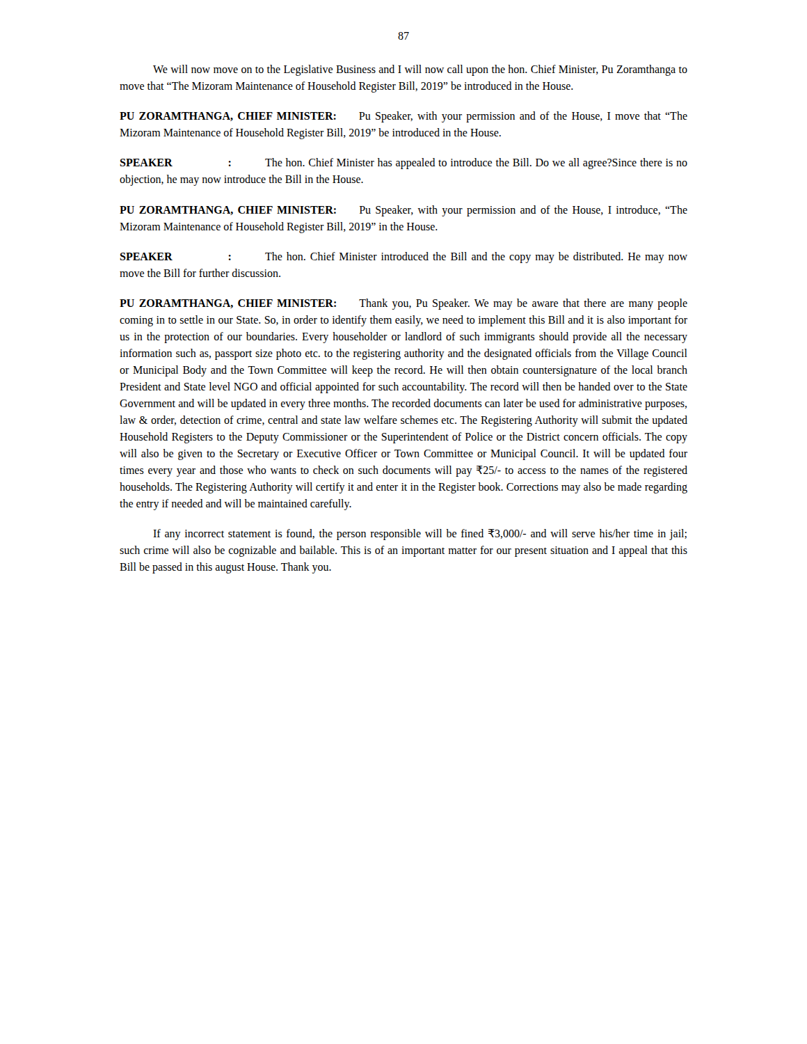87
We will now move on to the Legislative Business and I will now call upon the hon. Chief Minister, Pu Zoramthanga to move that “The Mizoram Maintenance of Household Register Bill, 2019” be introduced in the House.
PU ZORAMTHANGA, CHIEF MINISTER:  Pu Speaker, with your permission and of the House, I move that “The Mizoram Maintenance of Household Register Bill, 2019” be introduced in the House.
SPEAKER     :   The hon. Chief Minister has appealed to introduce the Bill. Do we all agree?Since there is no objection, he may now introduce the Bill in the House.
PU ZORAMTHANGA, CHIEF MINISTER:  Pu Speaker, with your permission and of the House, I introduce, “The Mizoram Maintenance of Household Register Bill, 2019” in the House.
SPEAKER     :   The hon. Chief Minister introduced the Bill and the copy may be distributed. He may now move the Bill for further discussion.
PU ZORAMTHANGA, CHIEF MINISTER:  Thank you, Pu Speaker. We may be aware that there are many people coming in to settle in our State. So, in order to identify them easily, we need to implement this Bill and it is also important for us in the protection of our boundaries. Every householder or landlord of such immigrants should provide all the necessary information such as, passport size photo etc. to the registering authority and the designated officials from the Village Council or Municipal Body and the Town Committee will keep the record. He will then obtain countersignature of the local branch President and State level NGO and official appointed for such accountability. The record will then be handed over to the State Government and will be updated in every three months. The recorded documents can later be used for administrative purposes, law & order, detection of crime, central and state law welfare schemes etc. The Registering Authority will submit the updated Household Registers to the Deputy Commissioner or the Superintendent of Police or the District concern officials. The copy will also be given to the Secretary or Executive Officer or Town Committee or Municipal Council. It will be updated four times every year and those who wants to check on such documents will pay ₹25/- to access to the names of the registered households. The Registering Authority will certify it and enter it in the Register book. Corrections may also be made regarding the entry if needed and will be maintained carefully.
If any incorrect statement is found, the person responsible will be fined ₹3,000/- and will serve his/her time in jail; such crime will also be cognizable and bailable. This is of an important matter for our present situation and I appeal that this Bill be passed in this august House. Thank you.